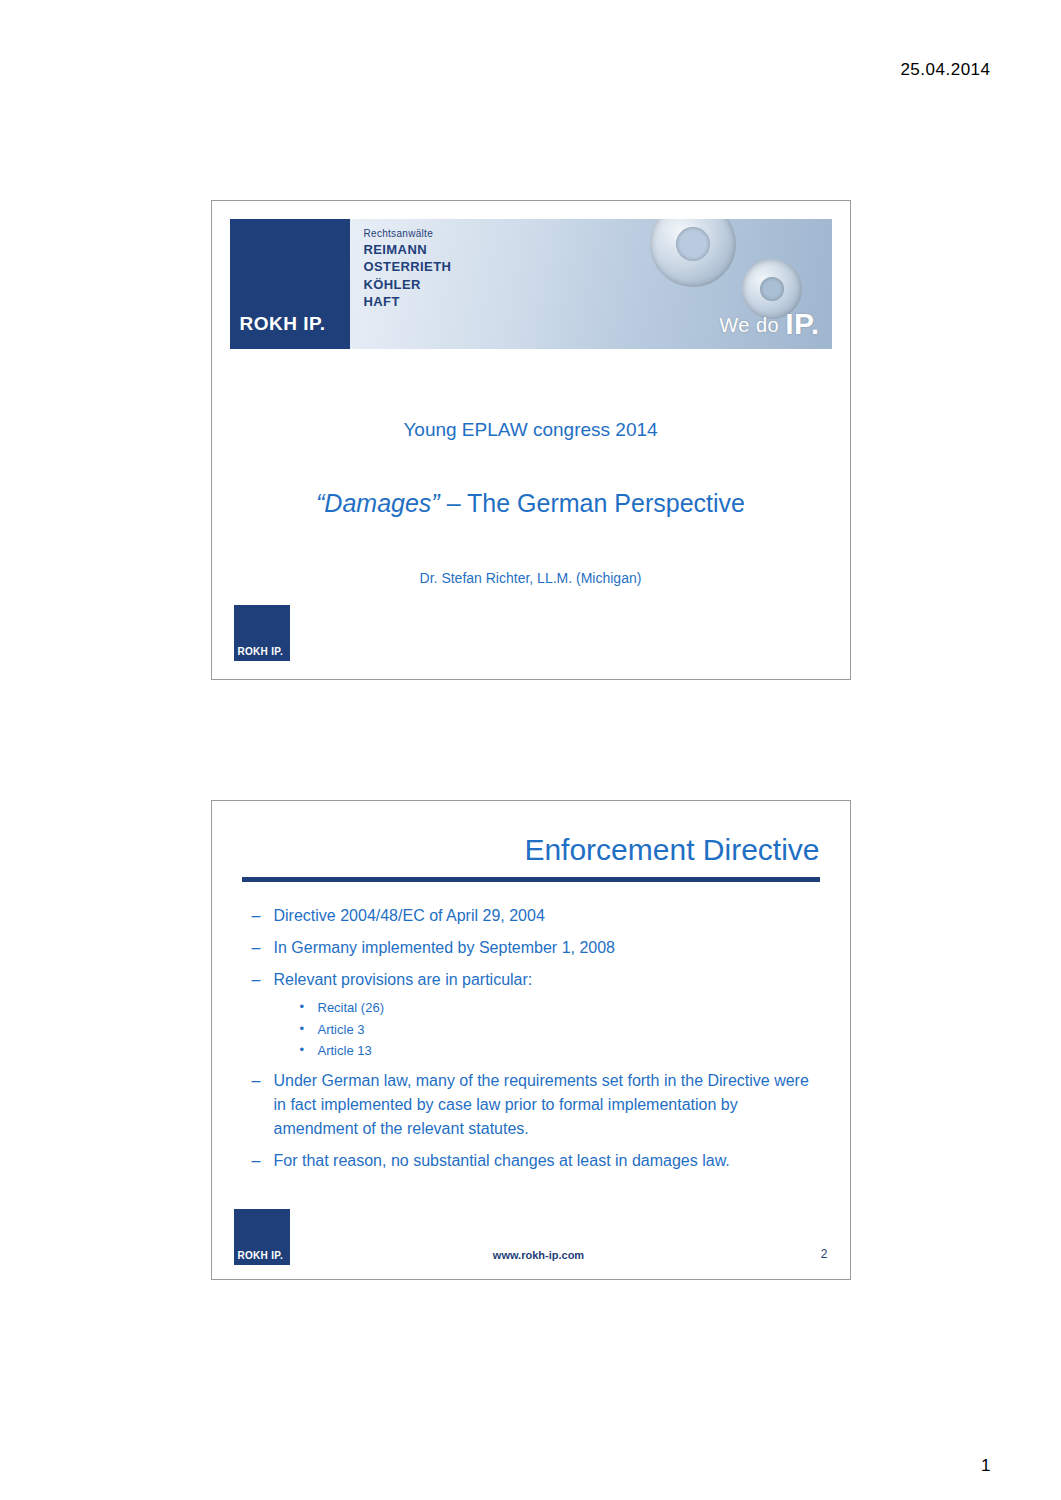25.04.2014
ROKH IP.
Rechtsanwälte
REIMANN
OSTERRIETH
KÖHLER
HAFT
We do IP.
Young EPLAW congress 2014
“Damages” – The German Perspective
Dr. Stefan Richter, LL.M. (Michigan)
ROKH IP.
Enforcement Directive
Directive 2004/48/EC of April 29, 2004
In Germany implemented by September 1, 2008
Relevant provisions are in particular:
Recital (26)
Article 3
Article 13
Under German law, many of the requirements set forth in the Directive were in fact implemented by case law prior to formal implementation by amendment of the relevant statutes.
For that reason, no substantial changes at least in damages law.
ROKH IP.
www.rokh-ip.com
2
1